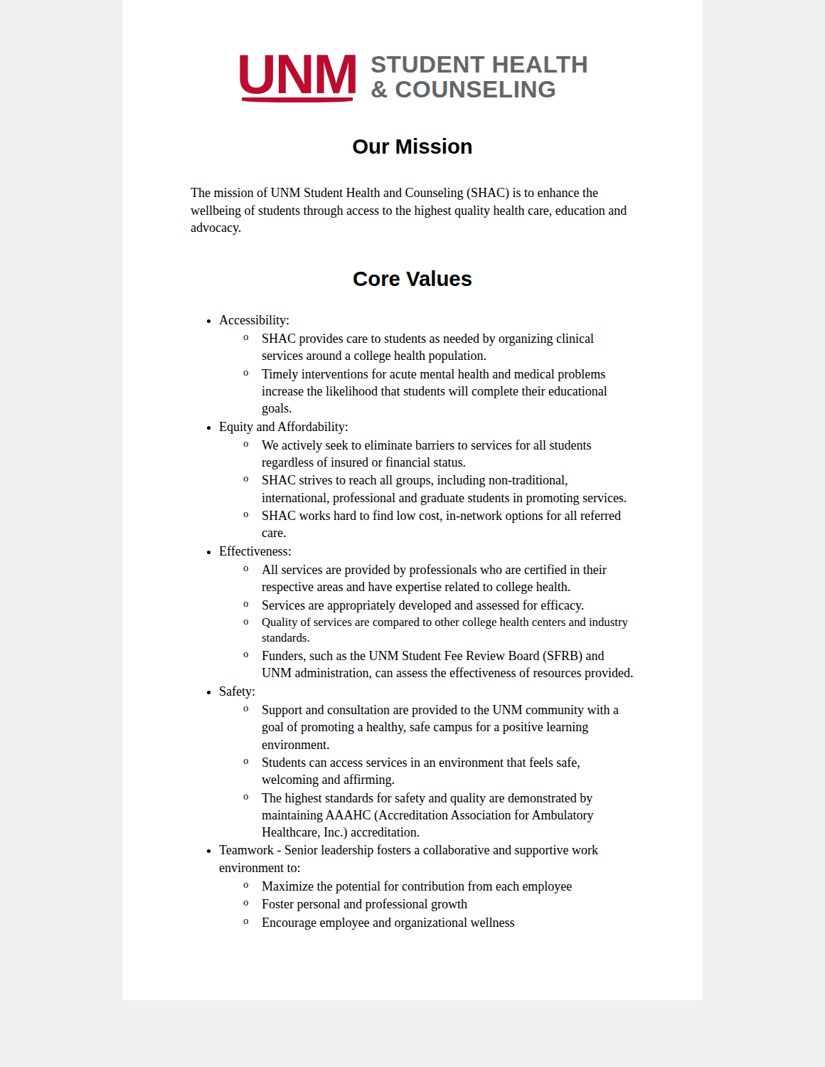UNM
STUDENT HEALTH
& COUNSELING
Our Mission
The mission of UNM Student Health and Counseling (SHAC) is to enhance the wellbeing of students through access to the highest quality health care, education and advocacy.
Core Values
Accessibility:
SHAC provides care to students as needed by organizing clinical services around a college health population.
Timely interventions for acute mental health and medical problems increase the likelihood that students will complete their educational goals.
Equity and Affordability:
We actively seek to eliminate barriers to services for all students regardless of insured or financial status.
SHAC strives to reach all groups, including non-traditional, international, professional and graduate students in promoting services.
SHAC works hard to find low cost, in-network options for all referred care.
Effectiveness:
All services are provided by professionals who are certified in their respective areas and have expertise related to college health.
Services are appropriately developed and assessed for efficacy.
Quality of services are compared to other college health centers and industry standards.
Funders, such as the UNM Student Fee Review Board (SFRB) and UNM administration, can assess the effectiveness of resources provided.
Safety:
Support and consultation are provided to the UNM community with a goal of promoting a healthy, safe campus for a positive learning environment.
Students can access services in an environment that feels safe, welcoming and affirming.
The highest standards for safety and quality are demonstrated by maintaining AAAHC (Accreditation Association for Ambulatory Healthcare, Inc.) accreditation.
Teamwork - Senior leadership fosters a collaborative and supportive work environment to:
Maximize the potential for contribution from each employee
Foster personal and professional growth
Encourage employee and organizational wellness